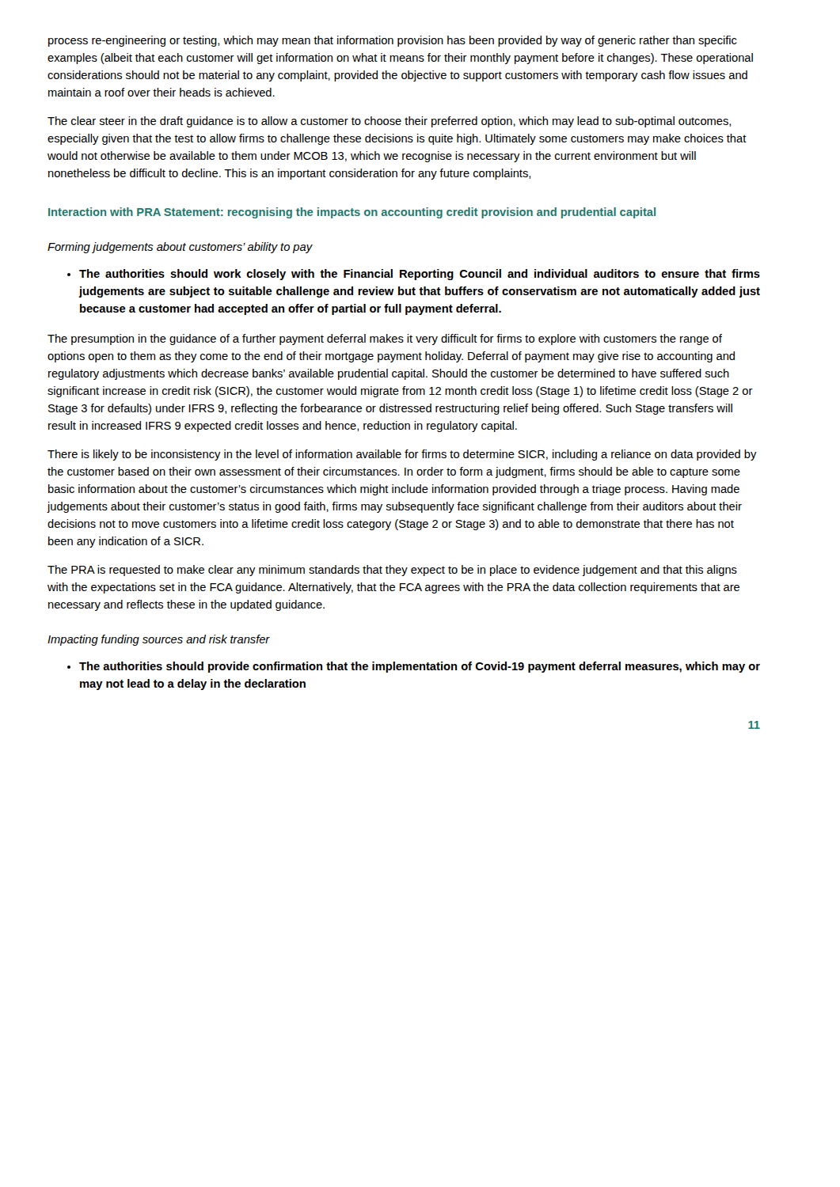process re-engineering or testing, which may mean that information provision has been provided by way of generic rather than specific examples (albeit that each customer will get information on what it means for their monthly payment before it changes). These operational considerations should not be material to any complaint, provided the objective to support customers with temporary cash flow issues and maintain a roof over their heads is achieved.
The clear steer in the draft guidance is to allow a customer to choose their preferred option, which may lead to sub-optimal outcomes, especially given that the test to allow firms to challenge these decisions is quite high. Ultimately some customers may make choices that would not otherwise be available to them under MCOB 13, which we recognise is necessary in the current environment but will nonetheless be difficult to decline. This is an important consideration for any future complaints,
Interaction with PRA Statement: recognising the impacts on accounting credit provision and prudential capital
Forming judgements about customers’ ability to pay
The authorities should work closely with the Financial Reporting Council and individual auditors to ensure that firms judgements are subject to suitable challenge and review but that buffers of conservatism are not automatically added just because a customer had accepted an offer of partial or full payment deferral.
The presumption in the guidance of a further payment deferral makes it very difficult for firms to explore with customers the range of options open to them as they come to the end of their mortgage payment holiday. Deferral of payment may give rise to accounting and regulatory adjustments which decrease banks’ available prudential capital. Should the customer be determined to have suffered such significant increase in credit risk (SICR), the customer would migrate from 12 month credit loss (Stage 1) to lifetime credit loss (Stage 2 or Stage 3 for defaults) under IFRS 9, reflecting the forbearance or distressed restructuring relief being offered. Such Stage transfers will result in increased IFRS 9 expected credit losses and hence, reduction in regulatory capital.
There is likely to be inconsistency in the level of information available for firms to determine SICR, including a reliance on data provided by the customer based on their own assessment of their circumstances. In order to form a judgment, firms should be able to capture some basic information about the customer’s circumstances which might include information provided through a triage process. Having made judgements about their customer’s status in good faith, firms may subsequently face significant challenge from their auditors about their decisions not to move customers into a lifetime credit loss category (Stage 2 or Stage 3) and to able to demonstrate that there has not been any indication of a SICR.
The PRA is requested to make clear any minimum standards that they expect to be in place to evidence judgement and that this aligns with the expectations set in the FCA guidance. Alternatively, that the FCA agrees with the PRA the data collection requirements that are necessary and reflects these in the updated guidance.
Impacting funding sources and risk transfer
The authorities should provide confirmation that the implementation of Covid-19 payment deferral measures, which may or may not lead to a delay in the declaration
11